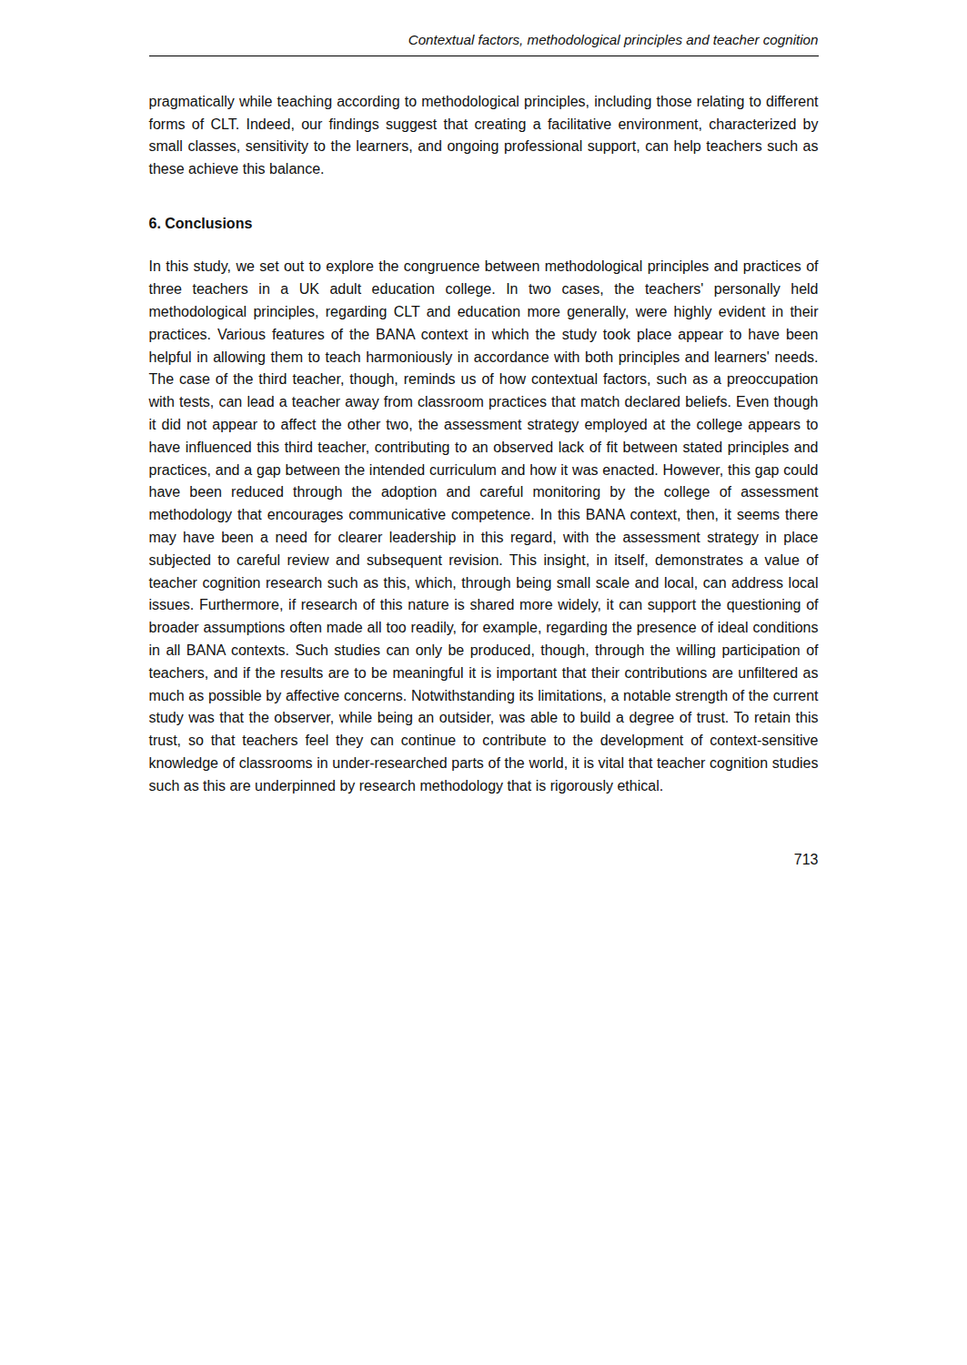Contextual factors, methodological principles and teacher cognition
pragmatically while teaching according to methodological principles, including those relating to different forms of CLT. Indeed, our findings suggest that creating a facilitative environment, characterized by small classes, sensitivity to the learners, and ongoing professional support, can help teachers such as these achieve this balance.
6. Conclusions
In this study, we set out to explore the congruence between methodological principles and practices of three teachers in a UK adult education college. In two cases, the teachers' personally held methodological principles, regarding CLT and education more generally, were highly evident in their practices. Various features of the BANA context in which the study took place appear to have been helpful in allowing them to teach harmoniously in accordance with both principles and learners' needs. The case of the third teacher, though, reminds us of how contextual factors, such as a preoccupation with tests, can lead a teacher away from classroom practices that match declared beliefs. Even though it did not appear to affect the other two, the assessment strategy employed at the college appears to have influenced this third teacher, contributing to an observed lack of fit between stated principles and practices, and a gap between the intended curriculum and how it was enacted. However, this gap could have been reduced through the adoption and careful monitoring by the college of assessment methodology that encourages communicative competence. In this BANA context, then, it seems there may have been a need for clearer leadership in this regard, with the assessment strategy in place subjected to careful review and subsequent revision. This insight, in itself, demonstrates a value of teacher cognition research such as this, which, through being small scale and local, can address local issues. Furthermore, if research of this nature is shared more widely, it can support the questioning of broader assumptions often made all too readily, for example, regarding the presence of ideal conditions in all BANA contexts. Such studies can only be produced, though, through the willing participation of teachers, and if the results are to be meaningful it is important that their contributions are unfiltered as much as possible by affective concerns. Notwithstanding its limitations, a notable strength of the current study was that the observer, while being an outsider, was able to build a degree of trust. To retain this trust, so that teachers feel they can continue to contribute to the development of context-sensitive knowledge of classrooms in under-researched parts of the world, it is vital that teacher cognition studies such as this are underpinned by research methodology that is rigorously ethical.
713